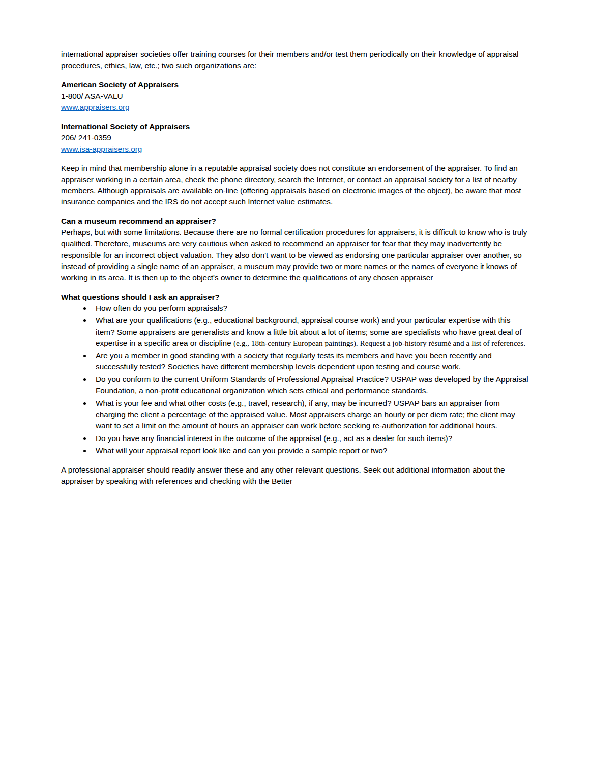international appraiser societies offer training courses for their members and/or test them periodically on their knowledge of appraisal procedures, ethics, law, etc.; two such organizations are:
American Society of Appraisers
1-800/ ASA-VALU
www.appraisers.org
International Society of Appraisers
206/ 241-0359
www.isa-appraisers.org
Keep in mind that membership alone in a reputable appraisal society does not constitute an endorsement of the appraiser. To find an appraiser working in a certain area, check the phone directory, search the Internet, or contact an appraisal society for a list of nearby members. Although appraisals are available on-line (offering appraisals based on electronic images of the object), be aware that most insurance companies and the IRS do not accept such Internet value estimates.
Can a museum recommend an appraiser?
Perhaps, but with some limitations. Because there are no formal certification procedures for appraisers, it is difficult to know who is truly qualified. Therefore, museums are very cautious when asked to recommend an appraiser for fear that they may inadvertently be responsible for an incorrect object valuation. They also don't want to be viewed as endorsing one particular appraiser over another, so instead of providing a single name of an appraiser, a museum may provide two or more names or the names of everyone it knows of working in its area. It is then up to the object's owner to determine the qualifications of any chosen appraiser
What questions should I ask an appraiser?
How often do you perform appraisals?
What are your qualifications (e.g., educational background, appraisal course work) and your particular expertise with this item? Some appraisers are generalists and know a little bit about a lot of items; some are specialists who have great deal of expertise in a specific area or discipline (e.g., 18th-century European paintings). Request a job-history résumé and a list of references.
Are you a member in good standing with a society that regularly tests its members and have you been recently and successfully tested? Societies have different membership levels dependent upon testing and course work.
Do you conform to the current Uniform Standards of Professional Appraisal Practice? USPAP was developed by the Appraisal Foundation, a non-profit educational organization which sets ethical and performance standards.
What is your fee and what other costs (e.g., travel, research), if any, may be incurred? USPAP bars an appraiser from charging the client a percentage of the appraised value. Most appraisers charge an hourly or per diem rate; the client may want to set a limit on the amount of hours an appraiser can work before seeking re-authorization for additional hours.
Do you have any financial interest in the outcome of the appraisal (e.g., act as a dealer for such items)?
What will your appraisal report look like and can you provide a sample report or two?
A professional appraiser should readily answer these and any other relevant questions. Seek out additional information about the appraiser by speaking with references and checking with the Better